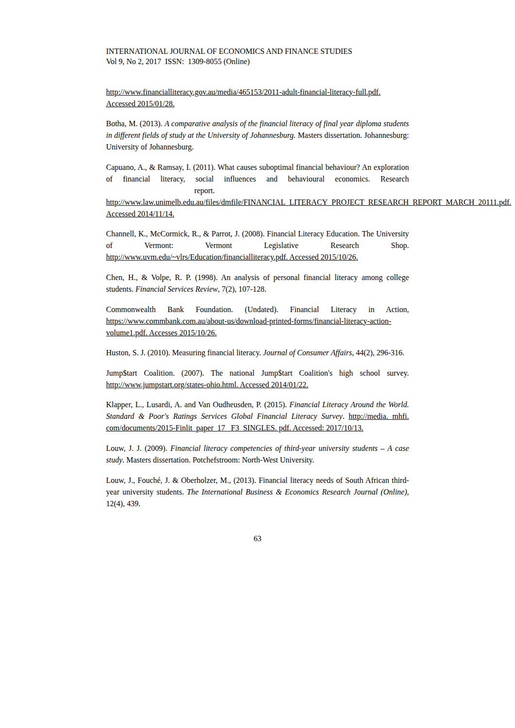INTERNATIONAL JOURNAL OF ECONOMICS AND FINANCE STUDIES
Vol 9, No 2, 2017 ISSN: 1309-8055 (Online)
http://www.financialliteracy.gov.au/media/465153/2011-adult-financial-literacy-full.pdf. Accessed 2015/01/28.
Botha, M. (2013). A comparative analysis of the financial literacy of final year diploma students in different fields of study at the University of Johannesburg. Masters dissertation. Johannesburg: University of Johannesburg.
Capuano, A., & Ramsay, I. (2011). What causes suboptimal financial behaviour? An exploration of financial literacy, social influences and behavioural economics. Research report.
http://www.law.unimelb.edu.au/files/dmfile/FINANCIAL_LITERACY_PROJECT_RESEARCH_REPORT_MARCH_20111.pdf. Accessed 2014/11/14.
Channell, K., McCormick, R., & Parrot, J. (2008). Financial Literacy Education. The University of Vermont: Vermont Legislative Research Shop. http://www.uvm.edu/~vlrs/Education/financialliteracy.pdf. Accessed 2015/10/26.
Chen, H., & Volpe, R. P. (1998). An analysis of personal financial literacy among college students. Financial Services Review, 7(2), 107-128.
Commonwealth Bank Foundation. (Undated). Financial Literacy in Action, https://www.commbank.com.au/about-us/download-printed-forms/financial-literacy-action-volume1.pdf. Accesses 2015/10/26.
Huston, S. J. (2010). Measuring financial literacy. Journal of Consumer Affairs, 44(2), 296-316.
Jump$tart Coalition. (2007). The national Jump$tart Coalition's high school survey. http://www.jumpstart.org/states-ohio.html. Accessed 2014/01/22.
Klapper, L., Lusardi, A. and Van Oudheusden, P. (2015). Financial Literacy Around the World. Standard & Poor's Ratings Services Global Financial Literacy Survey. http://media. mhfi. com/documents/2015-Finlit_paper_17_ F3_SINGLES. pdf. Accessed: 2017/10/13.
Louw, J. J. (2009). Financial literacy competencies of third-year university students – A case study. Masters dissertation. Potchefstroom: North-West University.
Louw, J., Fouché, J. & Oberholzer, M., (2013). Financial literacy needs of South African third-year university students. The International Business & Economics Research Journal (Online), 12(4), 439.
63